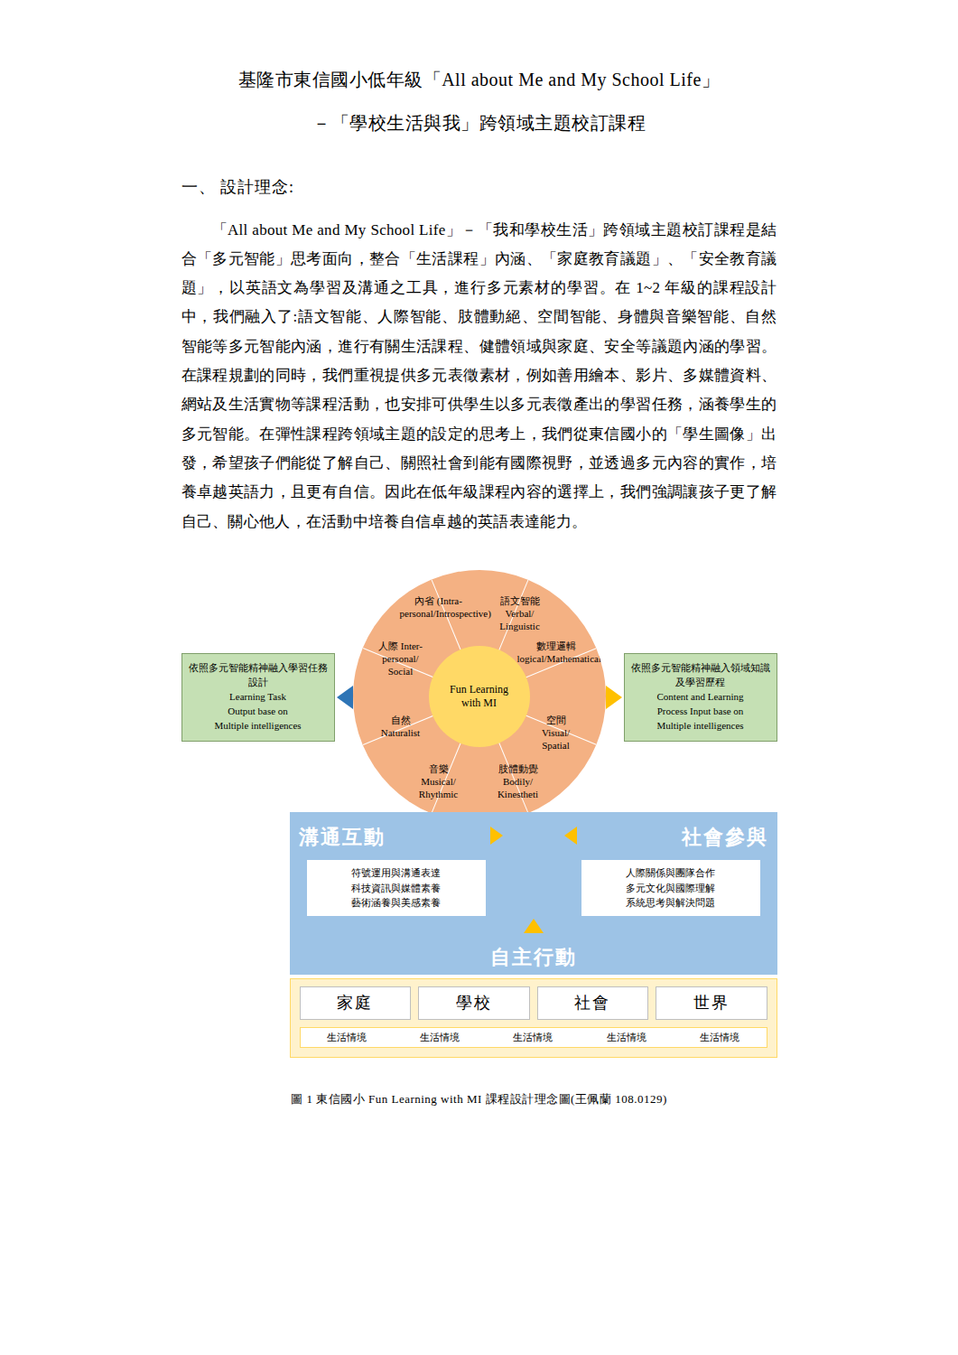基隆市東信國小低年級「All about Me and My School Life」
－「學校生活與我」跨領域主題校訂課程
一、 設計理念:
「All about Me and My School Life」－「我和學校生活」跨領域主題校訂課程是結合「多元智能」思考面向，整合「生活課程」內涵、「家庭教育議題」、「安全教育議題」，以英語文為學習及溝通之工具，進行多元素材的學習。在 1~2 年級的課程設計中，我們融入了:語文智能、人際智能、肢體動絕、空間智能、身體與音樂智能、自然智能等多元智能內涵，進行有關生活課程、健體領域與家庭、安全等議題內涵的學習。在課程規劃的同時，我們重視提供多元表徵素材，例如善用繪本、影片、多媒體資料、網站及生活實物等課程活動，也安排可供學生以多元表徵產出的學習任務，涵養學生的多元智能。在彈性課程跨領域主題的設定的思考上，我們從東信國小的「學生圖像」出發，希望孩子們能從了解自己、關照社會到能有國際視野，並透過多元內容的實作，培養卓越英語力，且更有自信。因此在低年級課程內容的選擇上，我們強調讓孩子更了解自己、關心他人，在活動中培養自信卓越的英語表達能力。
內省 (Intra-personal/Introspective)
語文智能
Verbal/
Linguistic
數理邏輯
logical/Mathematical
空間
Visual/
Spatial
肢體動覺
Bodily/
Kinestheti
音樂
Musical/
Rhythmic
自然
Naturalist
人際 Inter-personal/
Social
Fun Learning
with MI
依照多元智能精神融入學習任務設計
Learning Task
Output base on
Multiple intelligences
依照多元智能精神融入領域知識及學習歷程
Content and Learning
Process Input base on
Multiple intelligences
溝通互動
社會參與
自主行動
符號運用與溝通表達
科技資訊與媒體素養
藝術涵養與美感素養
人際關係與團隊合作
多元文化與國際理解
系統思考與解決問題
家庭
學校
社會
世界
生活情境 生活情境 生活情境 生活情境 生活情境
圖 1 東信國小 Fun Learning with MI 課程設計理念圖(王佩蘭 108.0129)